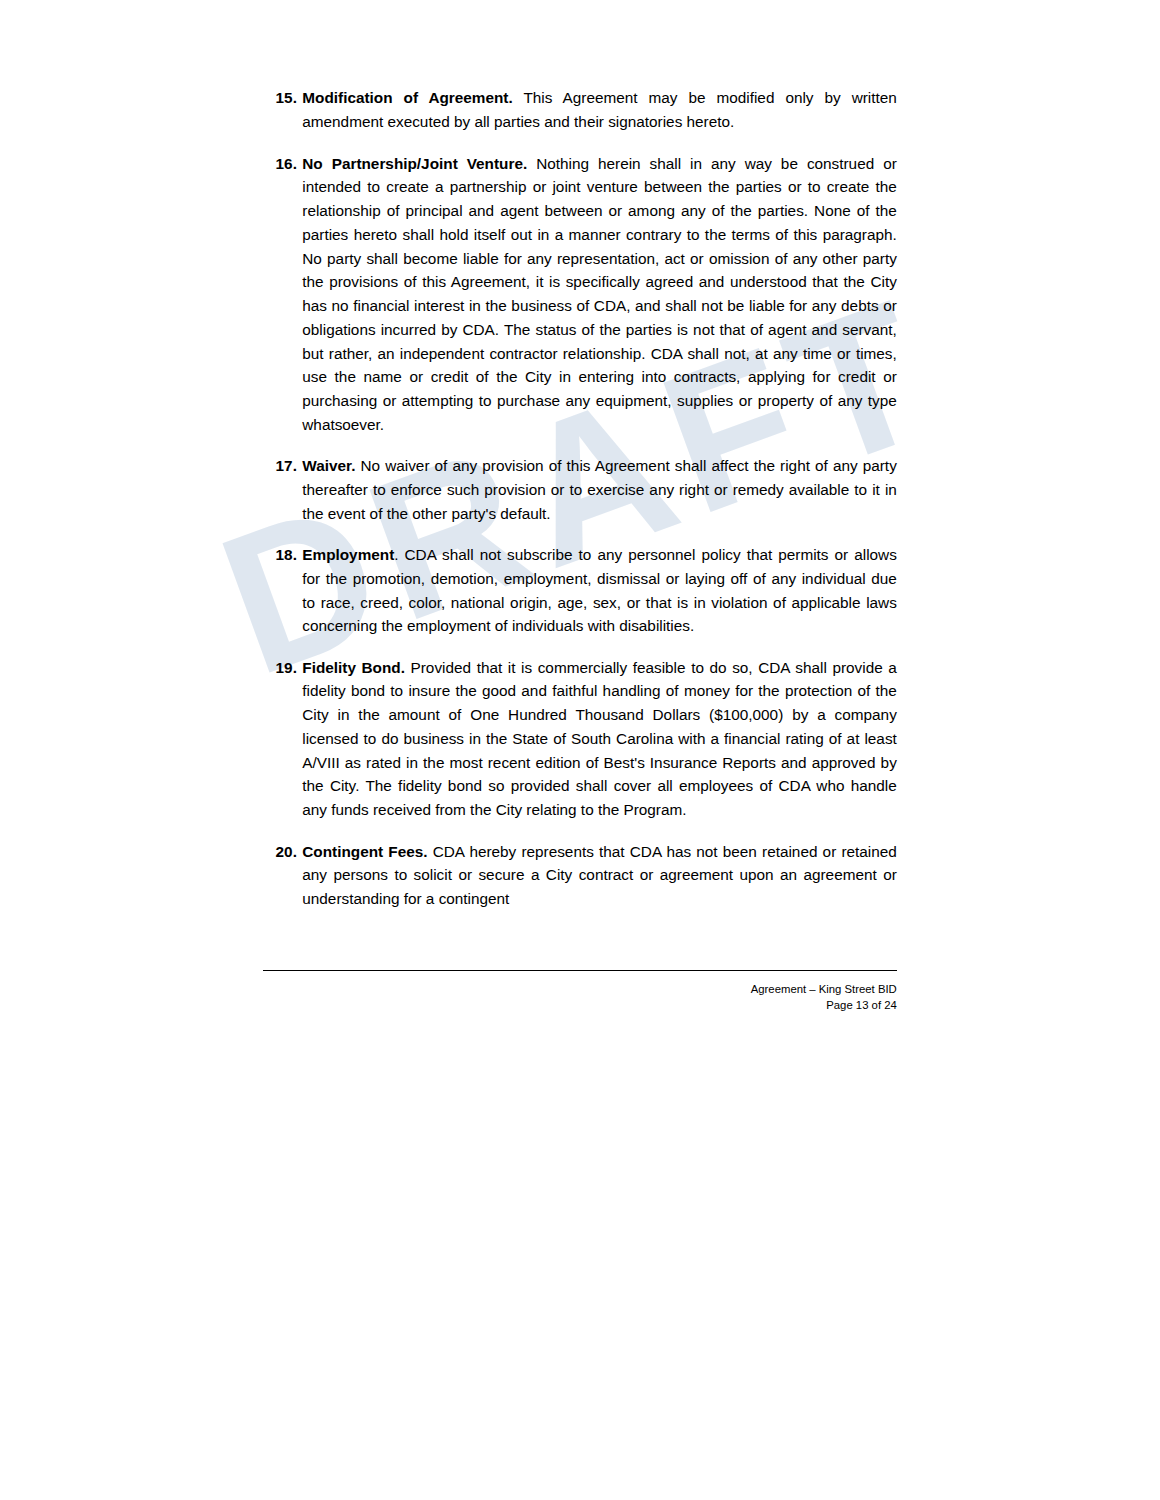DRAFT
Modification of Agreement. This Agreement may be modified only by written amendment executed by all parties and their signatories hereto.
No Partnership/Joint Venture. Nothing herein shall in any way be construed or intended to create a partnership or joint venture between the parties or to create the relationship of principal and agent between or among any of the parties. None of the parties hereto shall hold itself out in a manner contrary to the terms of this paragraph. No party shall become liable for any representation, act or omission of any other party the provisions of this Agreement, it is specifically agreed and understood that the City has no financial interest in the business of CDA, and shall not be liable for any debts or obligations incurred by CDA. The status of the parties is not that of agent and servant, but rather, an independent contractor relationship. CDA shall not, at any time or times, use the name or credit of the City in entering into contracts, applying for credit or purchasing or attempting to purchase any equipment, supplies or property of any type whatsoever.
Waiver. No waiver of any provision of this Agreement shall affect the right of any party thereafter to enforce such provision or to exercise any right or remedy available to it in the event of the other party's default.
Employment. CDA shall not subscribe to any personnel policy that permits or allows for the promotion, demotion, employment, dismissal or laying off of any individual due to race, creed, color, national origin, age, sex, or that is in violation of applicable laws concerning the employment of individuals with disabilities.
Fidelity Bond. Provided that it is commercially feasible to do so, CDA shall provide a fidelity bond to insure the good and faithful handling of money for the protection of the City in the amount of One Hundred Thousand Dollars ($100,000) by a company licensed to do business in the State of South Carolina with a financial rating of at least A/VIII as rated in the most recent edition of Best's Insurance Reports and approved by the City. The fidelity bond so provided shall cover all employees of CDA who handle any funds received from the City relating to the Program.
Contingent Fees. CDA hereby represents that CDA has not been retained or retained any persons to solicit or secure a City contract or agreement upon an agreement or understanding for a contingent
Agreement – King Street BID
Page 13 of 24